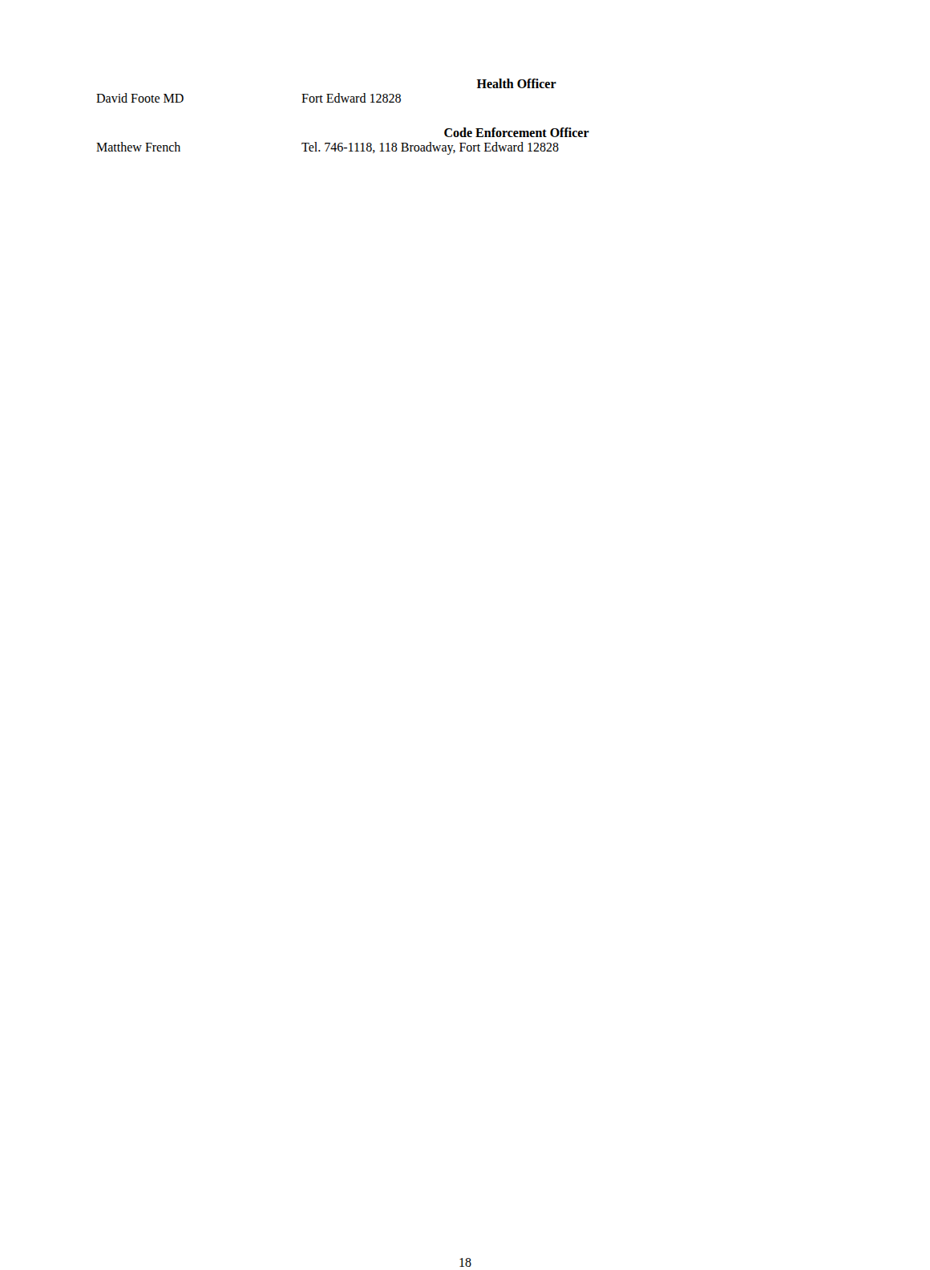Health Officer
David Foote MD Fort Edward 12828
Code Enforcement Officer
Matthew French Tel. 746-1118, 118 Broadway, Fort Edward 12828
18